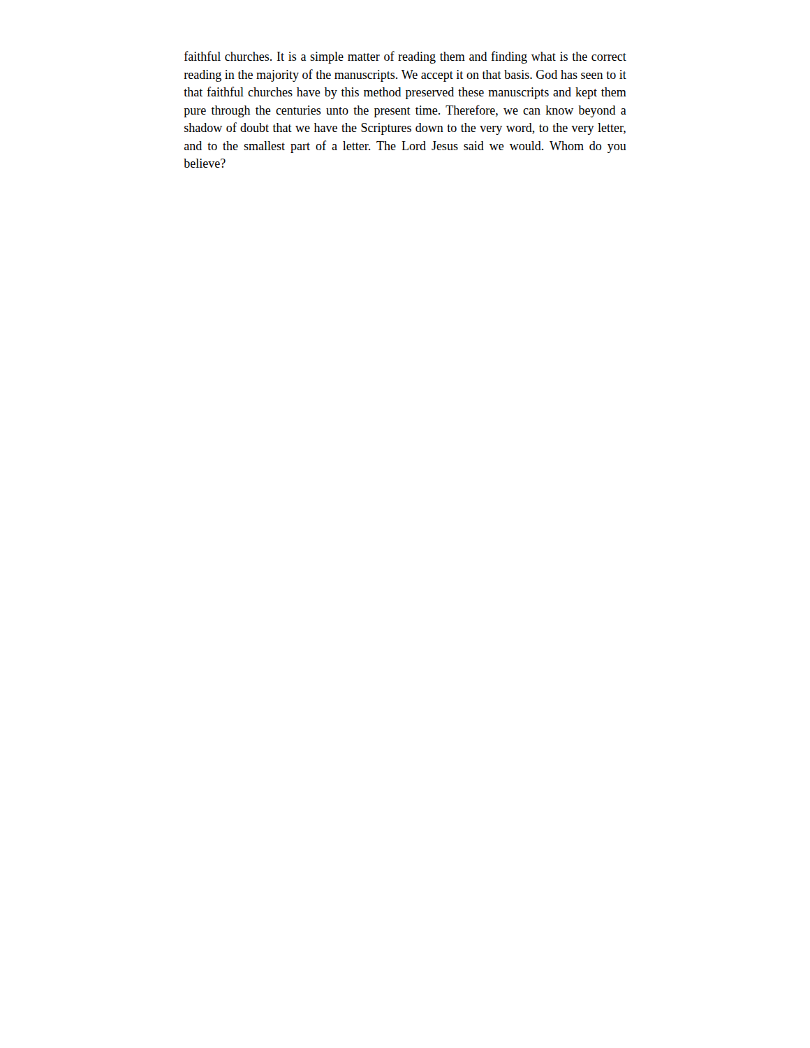faithful churches. It is a simple matter of reading them and finding what is the correct reading in the majority of the manuscripts. We accept it on that basis. God has seen to it that faithful churches have by this method preserved these manuscripts and kept them pure through the centuries unto the present time. Therefore, we can know beyond a shadow of doubt that we have the Scriptures down to the very word, to the very letter, and to the smallest part of a letter. The Lord Jesus said we would. Whom do you believe?